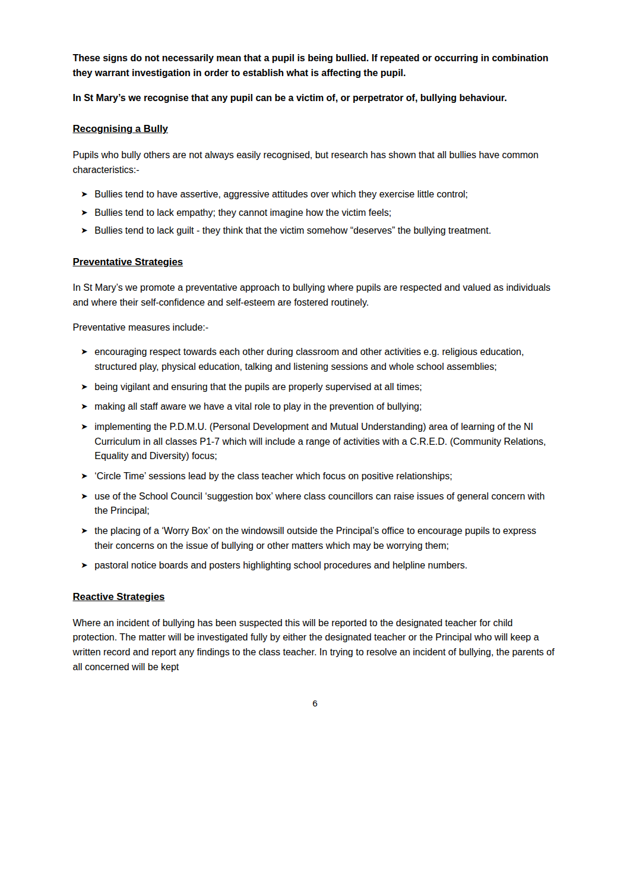These signs do not necessarily mean that a pupil is being bullied. If repeated or occurring in combination they warrant investigation in order to establish what is affecting the pupil.
In St Mary’s we recognise that any pupil can be a victim of, or perpetrator of, bullying behaviour.
Recognising a Bully
Pupils who bully others are not always easily recognised, but research has shown that all bullies have common characteristics:-
Bullies tend to have assertive, aggressive attitudes over which they exercise little control;
Bullies tend to lack empathy; they cannot imagine how the victim feels;
Bullies tend to lack guilt - they think that the victim somehow “deserves” the bullying treatment.
Preventative Strategies
In St Mary’s we promote a preventative approach to bullying where pupils are respected and valued as individuals and where their self-confidence and self-esteem are fostered routinely.
Preventative measures include:-
encouraging respect towards each other during classroom and other activities e.g. religious education, structured play, physical education, talking and listening sessions and whole school assemblies;
being vigilant and ensuring that the pupils are properly supervised at all times;
making all staff aware we have a vital role to play in the prevention of bullying;
implementing the P.D.M.U. (Personal Development and Mutual Understanding) area of learning of the NI Curriculum in all classes P1-7 which will include a range of activities with a C.R.E.D. (Community Relations, Equality and Diversity) focus;
‘Circle Time’ sessions lead by the class teacher which focus on positive relationships;
use of the School Council ‘suggestion box’ where class councillors can raise issues of general concern with the Principal;
the placing of a ‘Worry Box’ on the windowsill outside the Principal’s office to encourage pupils to express their concerns on the issue of bullying or other matters which may be worrying them;
pastoral notice boards and posters highlighting school procedures and helpline numbers.
Reactive Strategies
Where an incident of bullying has been suspected this will be reported to the designated teacher for child protection. The matter will be investigated fully by either the designated teacher or the Principal who will keep a written record and report any findings to the class teacher. In trying to resolve an incident of bullying, the parents of all concerned will be kept
6